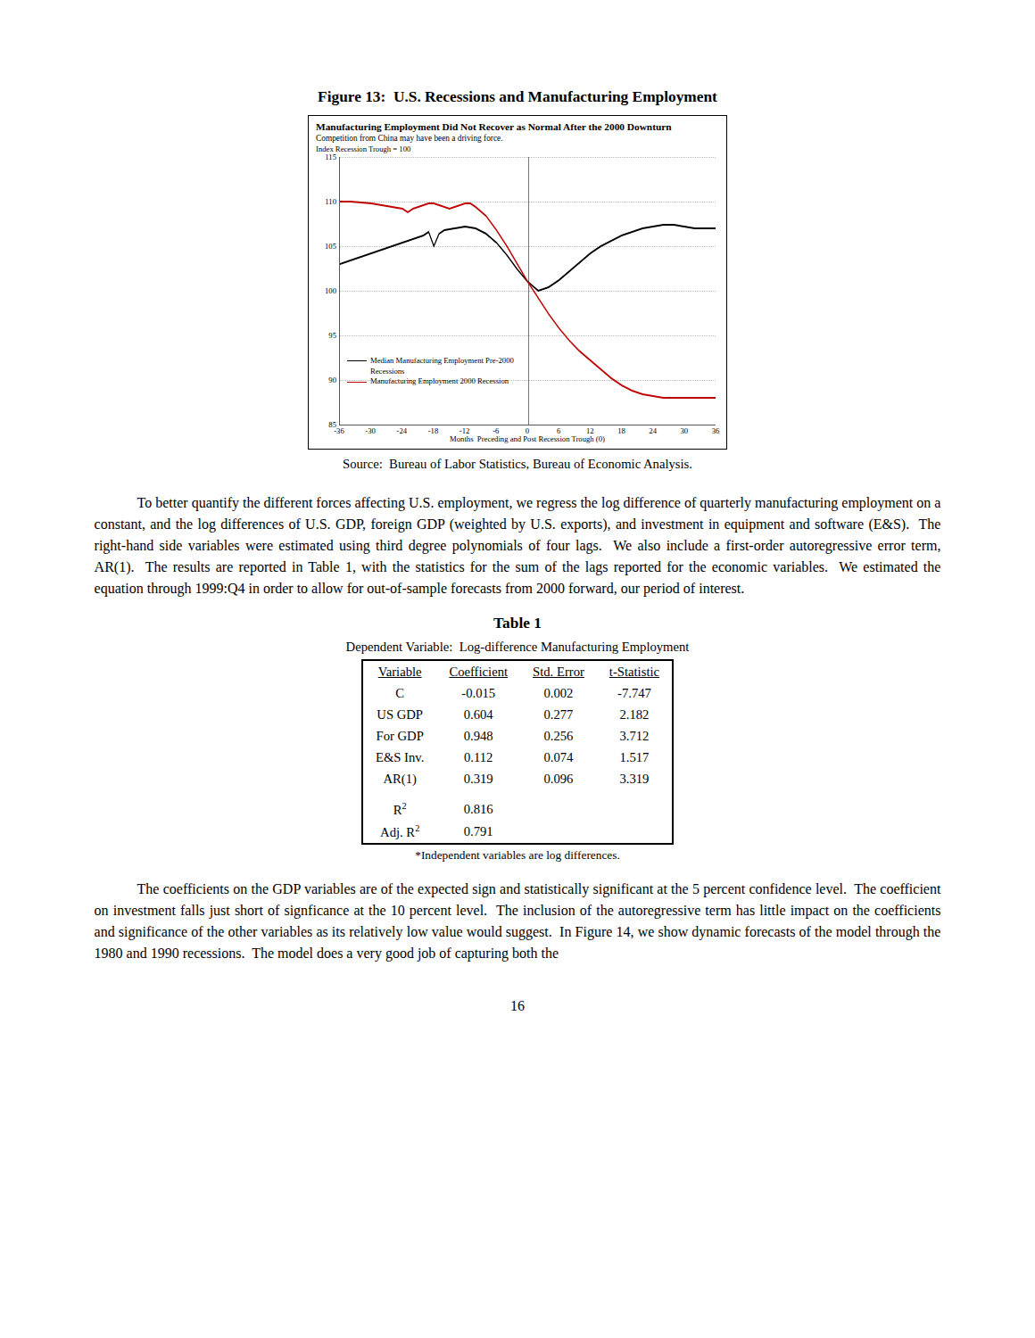Figure 13: U.S. Recessions and Manufacturing Employment
Manufacturing Employment Did Not Recover as Normal After the 2000 Downturn
Competition from China may have been a driving force.
Index Recession Trough = 100
115
110
105
100
95
90
85
Median Manufacturing Employment Pre-2000
Recessions
Manufacturing Employment 2000 Recession
-36 -30 -24 -18 -12 -6 0 6 12 18 24 30 36 Months Preceding and Post Recession Trough (0)
Source: Bureau of Labor Statistics, Bureau of Economic Analysis.
To better quantify the different forces affecting U.S. employment, we regress the log difference of quarterly manufacturing employment on a constant, and the log differences of U.S. GDP, foreign GDP (weighted by U.S. exports), and investment in equipment and software (E&S). The right-hand side variables were estimated using third degree polynomials of four lags. We also include a first-order autoregressive error term, AR(1). The results are reported in Table 1, with the statistics for the sum of the lags reported for the economic variables. We estimated the equation through 1999:Q4 in order to allow for out-of-sample forecasts from 2000 forward, our period of interest.
Table 1
Dependent Variable: Log-difference Manufacturing Employment
| Variable | Coefficient | Std. Error | t-Statistic |
| C | -0.015 | 0.002 | -7.747 |
| US GDP | 0.604 | 0.277 | 2.182 |
| For GDP | 0.948 | 0.256 | 3.712 |
| E&S Inv. | 0.112 | 0.074 | 1.517 |
| AR(1) | 0.319 | 0.096 | 3.319 |
| R 2 | 0.816 | | |
| Adj. R 2 | 0.791 | | |
*Independent variables are log differences.
The coefficients on the GDP variables are of the expected sign and statistically significant at the 5 percent confidence level. The coefficient on investment falls just short of signficance at the 10 percent level. The inclusion of the autoregressive term has little impact on the coefficients and significance of the other variables as its relatively low value would suggest. In Figure 14, we show dynamic forecasts of the model through the 1980 and 1990 recessions. The model does a very good job of capturing both the
16